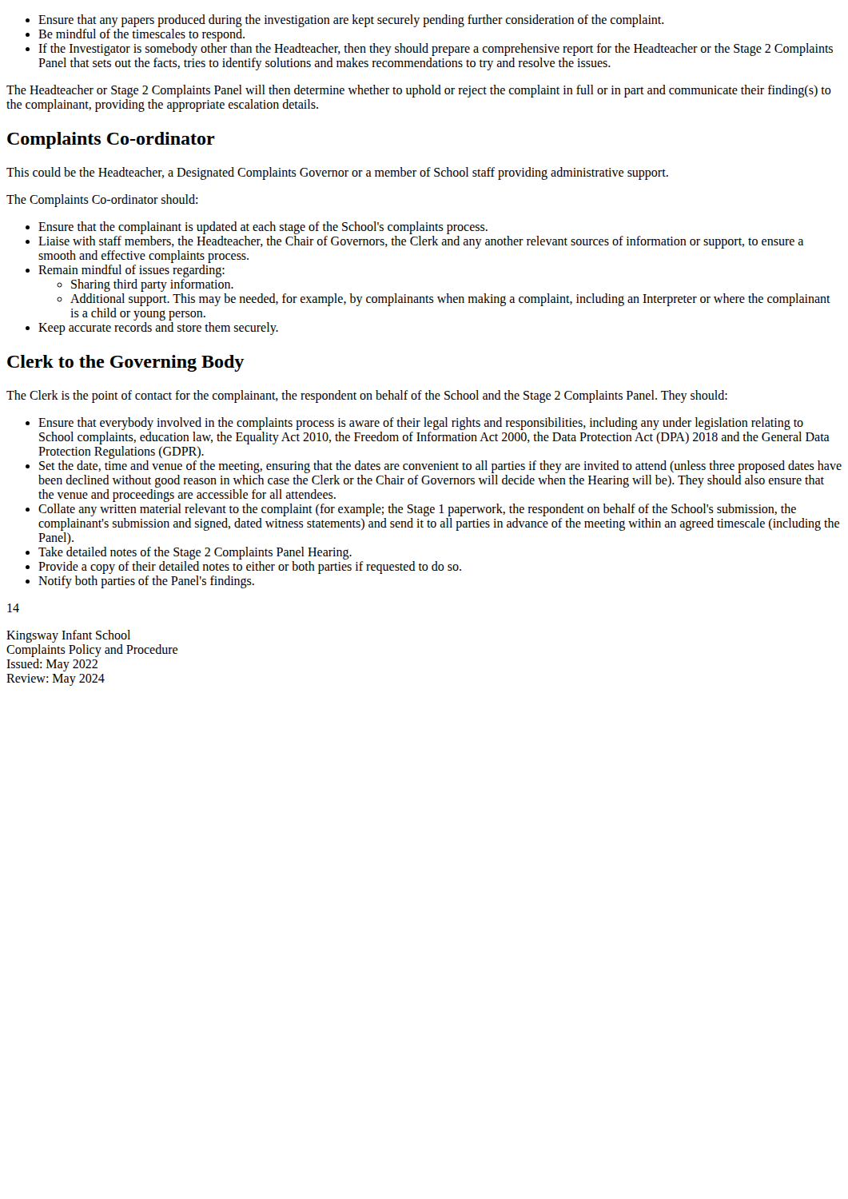Ensure that any papers produced during the investigation are kept securely pending further consideration of the complaint.
Be mindful of the timescales to respond.
If the Investigator is somebody other than the Headteacher, then they should prepare a comprehensive report for the Headteacher or the Stage 2 Complaints Panel that sets out the facts, tries to identify solutions and makes recommendations to try and resolve the issues.
The Headteacher or Stage 2 Complaints Panel will then determine whether to uphold or reject the complaint in full or in part and communicate their finding(s) to the complainant, providing the appropriate escalation details.
Complaints Co-ordinator
This could be the Headteacher, a Designated Complaints Governor or a member of School staff providing administrative support.
The Complaints Co-ordinator should:
Ensure that the complainant is updated at each stage of the School's complaints process.
Liaise with staff members, the Headteacher, the Chair of Governors, the Clerk and any another relevant sources of information or support, to ensure a smooth and effective complaints process.
Remain mindful of issues regarding:
Sharing third party information.
Additional support. This may be needed, for example, by complainants when making a complaint, including an Interpreter or where the complainant is a child or young person.
Keep accurate records and store them securely.
Clerk to the Governing Body
The Clerk is the point of contact for the complainant, the respondent on behalf of the School and the Stage 2 Complaints Panel. They should:
Ensure that everybody involved in the complaints process is aware of their legal rights and responsibilities, including any under legislation relating to School complaints, education law, the Equality Act 2010, the Freedom of Information Act 2000, the Data Protection Act (DPA) 2018 and the General Data Protection Regulations (GDPR).
Set the date, time and venue of the meeting, ensuring that the dates are convenient to all parties if they are invited to attend (unless three proposed dates have been declined without good reason in which case the Clerk or the Chair of Governors will decide when the Hearing will be). They should also ensure that the venue and proceedings are accessible for all attendees.
Collate any written material relevant to the complaint (for example; the Stage 1 paperwork, the respondent on behalf of the School's submission, the complainant's submission and signed, dated witness statements) and send it to all parties in advance of the meeting within an agreed timescale (including the Panel).
Take detailed notes of the Stage 2 Complaints Panel Hearing.
Provide a copy of their detailed notes to either or both parties if requested to do so.
Notify both parties of the Panel's findings.
14
Kingsway Infant School
Complaints Policy and Procedure
Issued: May 2022
Review: May 2024